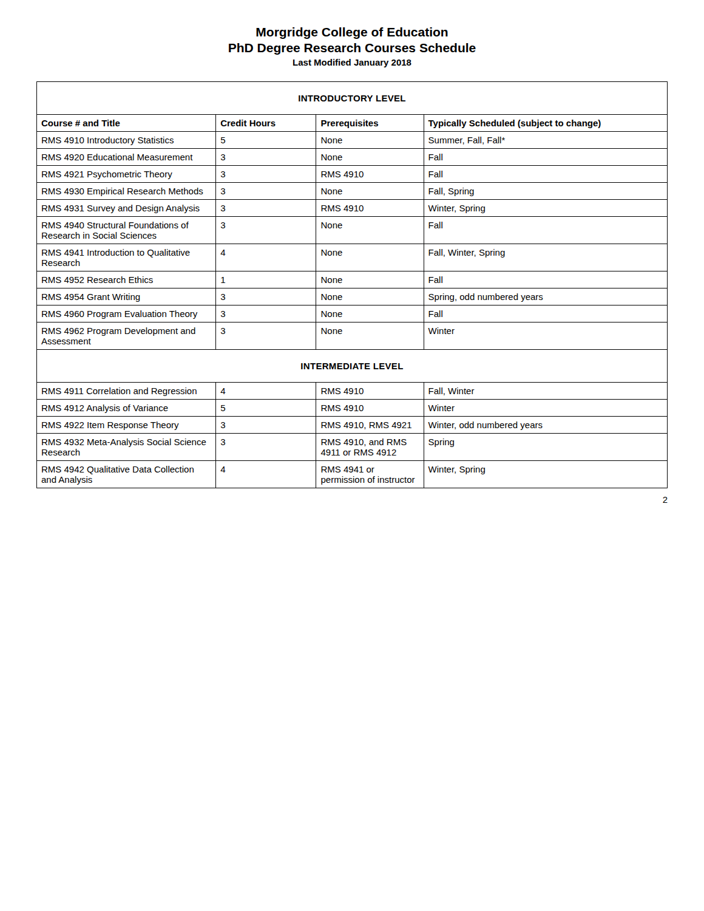Morgridge College of Education
PhD Degree Research Courses Schedule
Last Modified January 2018
| INTRODUCTORY LEVEL |
| Course # and Title | Credit Hours | Prerequisites | Typically Scheduled (subject to change) |
| RMS 4910 Introductory Statistics | 5 | None | Summer, Fall, Fall* |
| RMS 4920 Educational Measurement | 3 | None | Fall |
| RMS 4921 Psychometric Theory | 3 | RMS 4910 | Fall |
| RMS 4930 Empirical Research Methods | 3 | None | Fall, Spring |
| RMS 4931 Survey and Design Analysis | 3 | RMS 4910 | Winter, Spring |
| RMS 4940 Structural Foundations of Research in Social Sciences | 3 | None | Fall |
| RMS 4941 Introduction to Qualitative Research | 4 | None | Fall, Winter, Spring |
| RMS 4952 Research Ethics | 1 | None | Fall |
| RMS 4954 Grant Writing | 3 | None | Spring, odd numbered years |
| RMS 4960 Program Evaluation Theory | 3 | None | Fall |
| RMS 4962 Program Development and Assessment | 3 | None | Winter |
| INTERMEDIATE LEVEL |
| RMS 4911 Correlation and Regression | 4 | RMS 4910 | Fall, Winter |
| RMS 4912 Analysis of Variance | 5 | RMS 4910 | Winter |
| RMS 4922 Item Response Theory | 3 | RMS 4910, RMS 4921 | Winter, odd numbered years |
| RMS 4932 Meta-Analysis Social Science Research | 3 | RMS 4910, and RMS 4911 or RMS 4912 | Spring |
| RMS 4942 Qualitative Data Collection and Analysis | 4 | RMS 4941 or permission of instructor | Winter, Spring |
2